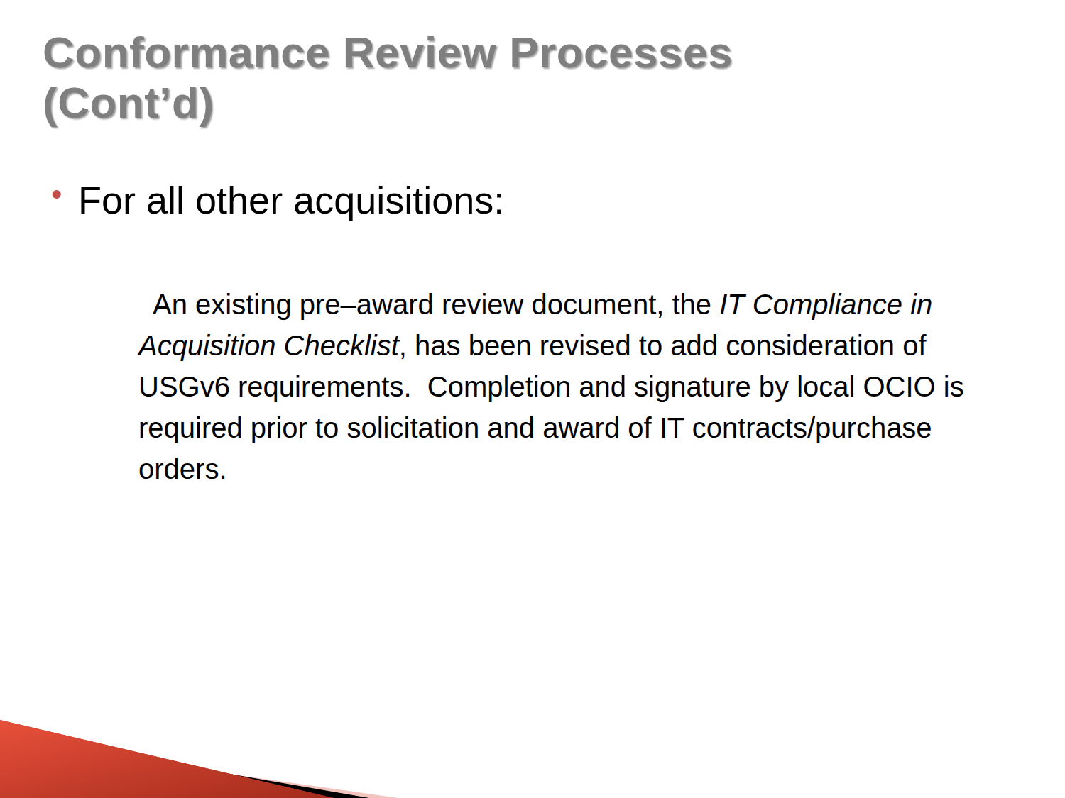Conformance Review Processes
(Cont’d)
For all other acquisitions:
An existing pre–award review document, the IT Compliance in Acquisition Checklist, has been revised to add consideration of USGv6 requirements. Completion and signature by local OCIO is required prior to solicitation and award of IT contracts/purchase orders.